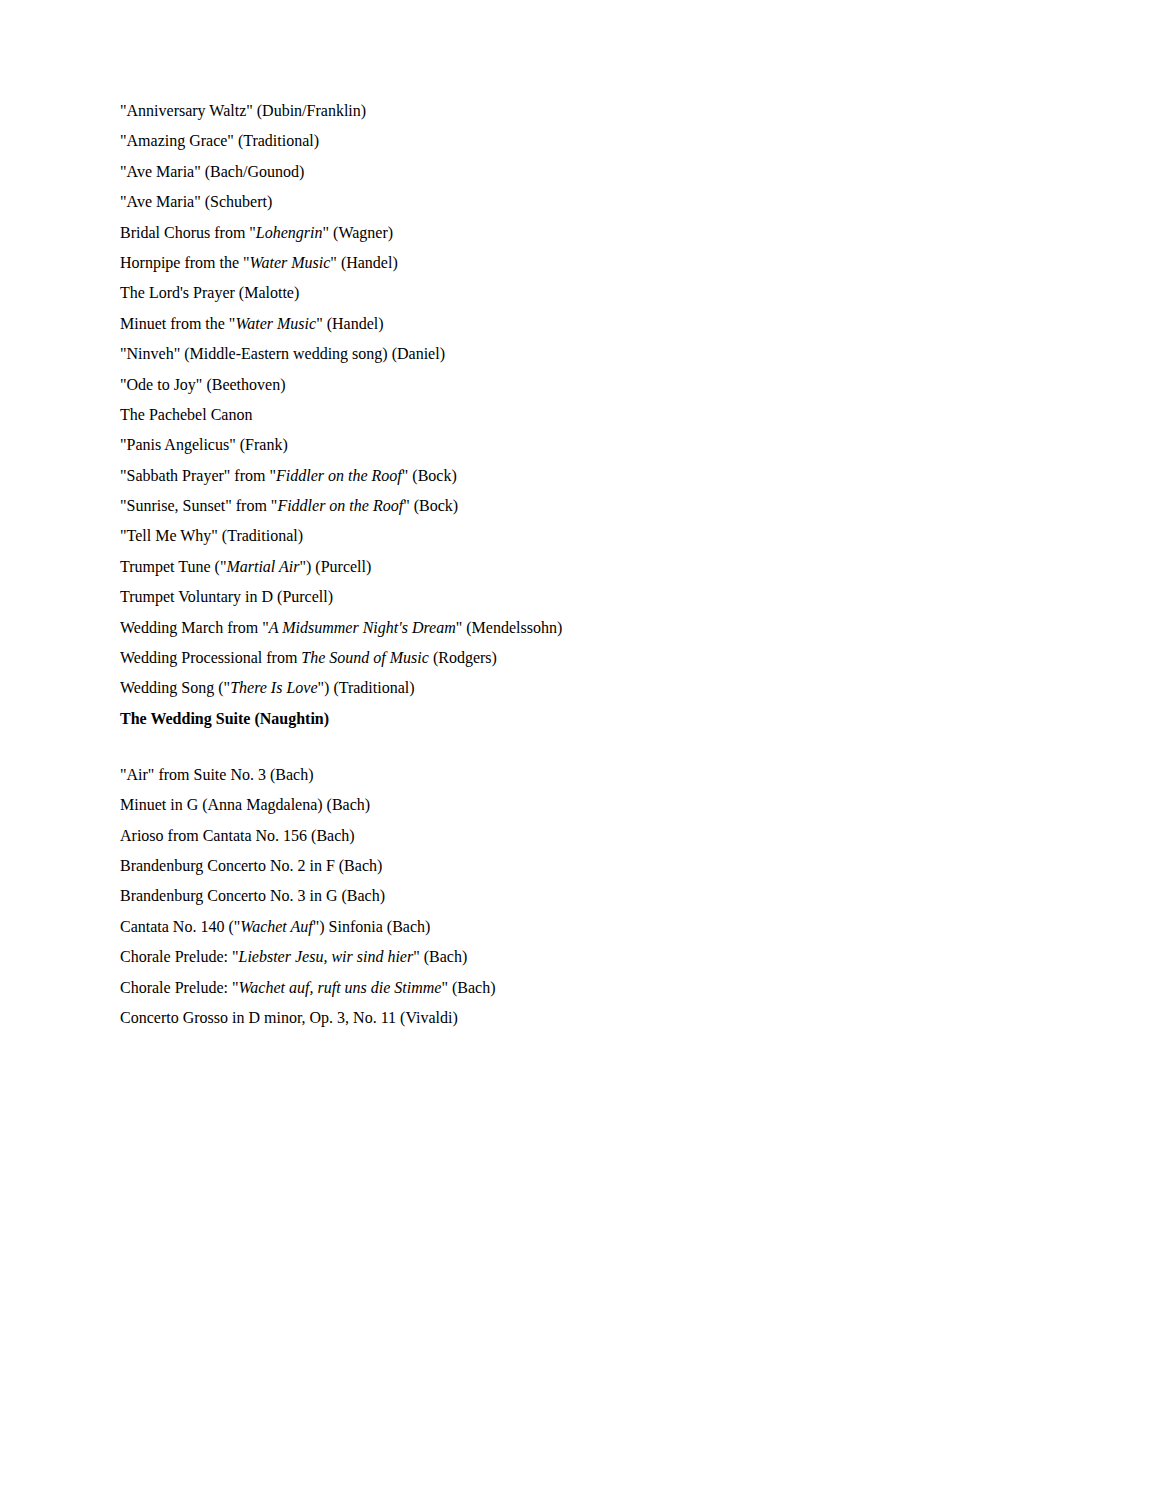"Anniversary Waltz" (Dubin/Franklin)
"Amazing Grace" (Traditional)
"Ave Maria" (Bach/Gounod)
"Ave Maria" (Schubert)
Bridal Chorus from "Lohengrin" (Wagner)
Hornpipe from the "Water Music" (Handel)
The Lord's Prayer (Malotte)
Minuet from the "Water Music" (Handel)
"Ninveh" (Middle-Eastern wedding song) (Daniel)
"Ode to Joy" (Beethoven)
The Pachebel Canon
"Panis Angelicus" (Frank)
"Sabbath Prayer" from "Fiddler on the Roof" (Bock)
"Sunrise, Sunset" from "Fiddler on the Roof" (Bock)
"Tell Me Why" (Traditional)
Trumpet Tune ("Martial Air") (Purcell)
Trumpet Voluntary in D (Purcell)
Wedding March from "A Midsummer Night's Dream" (Mendelssohn)
Wedding Processional from The Sound of Music (Rodgers)
Wedding Song ("There Is Love") (Traditional)
The Wedding Suite (Naughtin)
"Air" from Suite No. 3 (Bach)
Minuet in G (Anna Magdalena) (Bach)
Arioso from Cantata No. 156 (Bach)
Brandenburg Concerto No. 2 in F (Bach)
Brandenburg Concerto No. 3 in G (Bach)
Cantata No. 140 ("Wachet Auf") Sinfonia (Bach)
Chorale Prelude: "Liebster Jesu, wir sind hier" (Bach)
Chorale Prelude: "Wachet auf, ruft uns die Stimme" (Bach)
Concerto Grosso in D minor, Op. 3, No. 11 (Vivaldi)